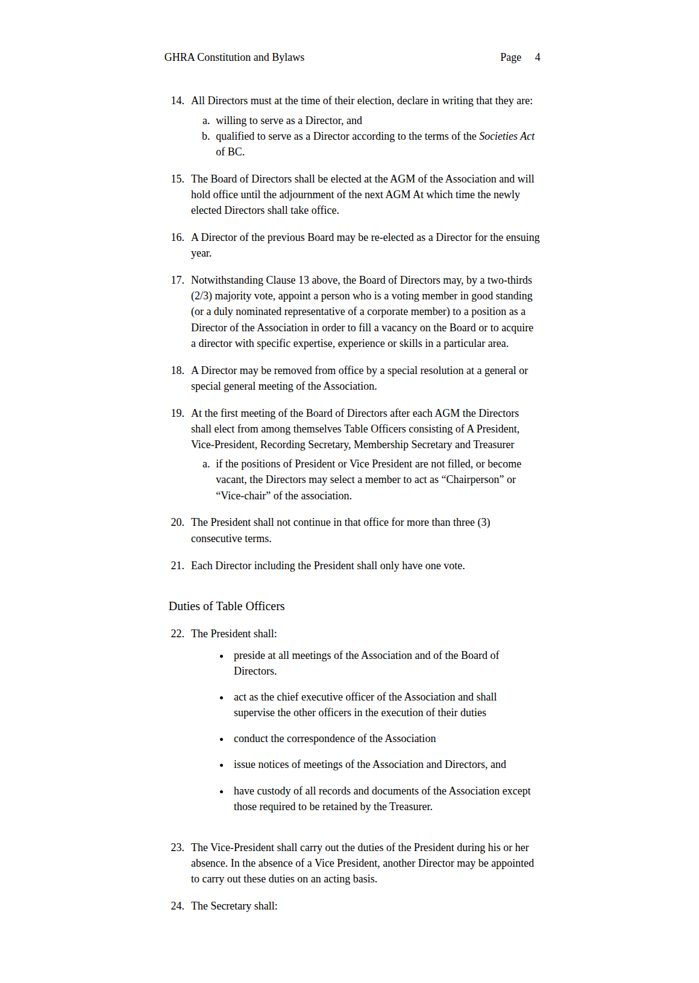GHRA Constitution and Bylaws
Page 4
All Directors must at the time of their election, declare in writing that they are:
willing to serve as a Director, and
qualified to serve as a Director according to the terms of the Societies Act of BC.
The Board of Directors shall be elected at the AGM of the Association and will hold office until the adjournment of the next AGM At which time the newly elected Directors shall take office.
A Director of the previous Board may be re-elected as a Director for the ensuing year.
Notwithstanding Clause 13 above, the Board of Directors may, by a two-thirds (2/3) majority vote, appoint a person who is a voting member in good standing (or a duly nominated representative of a corporate member) to a position as a Director of the Association in order to fill a vacancy on the Board or to acquire a director with specific expertise, experience or skills in a particular area.
A Director may be removed from office by a special resolution at a general or special general meeting of the Association.
At the first meeting of the Board of Directors after each AGM the Directors shall elect from among themselves Table Officers consisting of A President, Vice-President, Recording Secretary, Membership Secretary and Treasurer
if the positions of President or Vice President are not filled, or become vacant, the Directors may select a member to act as “Chairperson” or “Vice-chair” of the association.
The President shall not continue in that office for more than three (3) consecutive terms.
Each Director including the President shall only have one vote.
Duties of Table Officers
The President shall:
preside at all meetings of the Association and of the Board of Directors.
act as the chief executive officer of the Association and shall supervise the other officers in the execution of their duties
conduct the correspondence of the Association
issue notices of meetings of the Association and Directors, and
have custody of all records and documents of the Association except those required to be retained by the Treasurer.
The Vice-President shall carry out the duties of the President during his or her absence. In the absence of a Vice President, another Director may be appointed to carry out these duties on an acting basis.
The Secretary shall: